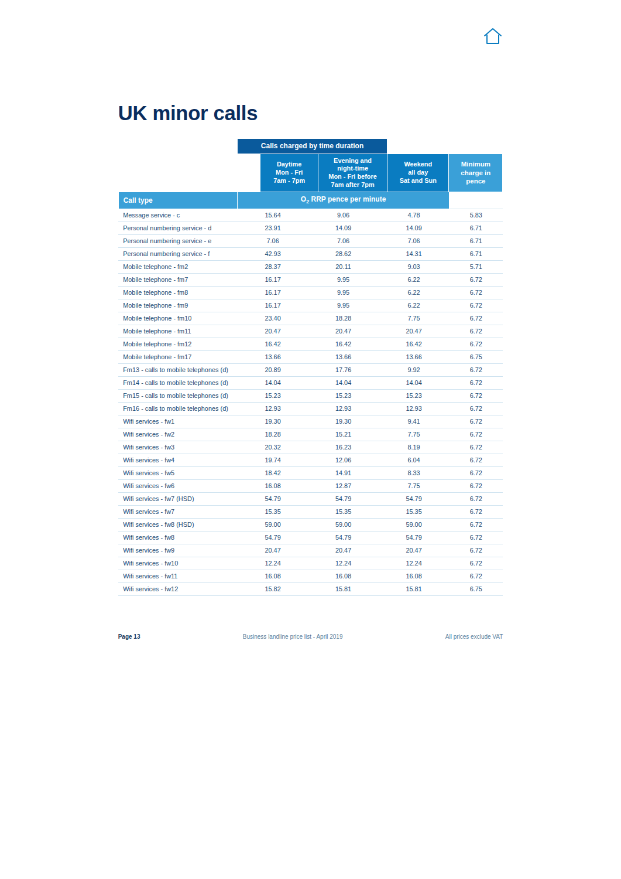UK minor calls
| | Calls charged by time duration | |
| --- | --- | --- |
| Call type | Daytime Mon - Fri 7am - 7pm | Evening and night-time Mon - Fri before 7am after 7pm | Weekend all day Sat and Sun | Minimum charge in pence |
| Call type | O 2 RRP pence per minute | |
| --- | --- | --- |
| Message service - c | 15.64 | 9.06 | 4.78 | 5.83 |
| Personal numbering service - d | 23.91 | 14.09 | 14.09 | 6.71 |
| Personal numbering service - e | 7.06 | 7.06 | 7.06 | 6.71 |
| Personal numbering service - f | 42.93 | 28.62 | 14.31 | 6.71 |
| Mobile telephone - fm2 | 28.37 | 20.11 | 9.03 | 5.71 |
| Mobile telephone - fm7 | 16.17 | 9.95 | 6.22 | 6.72 |
| Mobile telephone - fm8 | 16.17 | 9.95 | 6.22 | 6.72 |
| Mobile telephone - fm9 | 16.17 | 9.95 | 6.22 | 6.72 |
| Mobile telephone - fm10 | 23.40 | 18.28 | 7.75 | 6.72 |
| Mobile telephone - fm11 | 20.47 | 20.47 | 20.47 | 6.72 |
| Mobile telephone - fm12 | 16.42 | 16.42 | 16.42 | 6.72 |
| Mobile telephone - fm17 | 13.66 | 13.66 | 13.66 | 6.75 |
| Fm13 - calls to mobile telephones (d) | 20.89 | 17.76 | 9.92 | 6.72 |
| Fm14 - calls to mobile telephones (d) | 14.04 | 14.04 | 14.04 | 6.72 |
| Fm15 - calls to mobile telephones (d) | 15.23 | 15.23 | 15.23 | 6.72 |
| Fm16 - calls to mobile telephones (d) | 12.93 | 12.93 | 12.93 | 6.72 |
| Wifi services - fw1 | 19.30 | 19.30 | 9.41 | 6.72 |
| Wifi services - fw2 | 18.28 | 15.21 | 7.75 | 6.72 |
| Wifi services - fw3 | 20.32 | 16.23 | 8.19 | 6.72 |
| Wifi services - fw4 | 19.74 | 12.06 | 6.04 | 6.72 |
| Wifi services - fw5 | 18.42 | 14.91 | 8.33 | 6.72 |
| Wifi services - fw6 | 16.08 | 12.87 | 7.75 | 6.72 |
| Wifi services - fw7 (HSD) | 54.79 | 54.79 | 54.79 | 6.72 |
| Wifi services - fw7 | 15.35 | 15.35 | 15.35 | 6.72 |
| Wifi services - fw8 (HSD) | 59.00 | 59.00 | 59.00 | 6.72 |
| Wifi services - fw8 | 54.79 | 54.79 | 54.79 | 6.72 |
| Wifi services - fw9 | 20.47 | 20.47 | 20.47 | 6.72 |
| Wifi services - fw10 | 12.24 | 12.24 | 12.24 | 6.72 |
| Wifi services - fw11 | 16.08 | 16.08 | 16.08 | 6.72 |
| Wifi services - fw12 | 15.82 | 15.81 | 15.81 | 6.75 |
Page 13
Business landline price list - April 2019
All prices exclude VAT